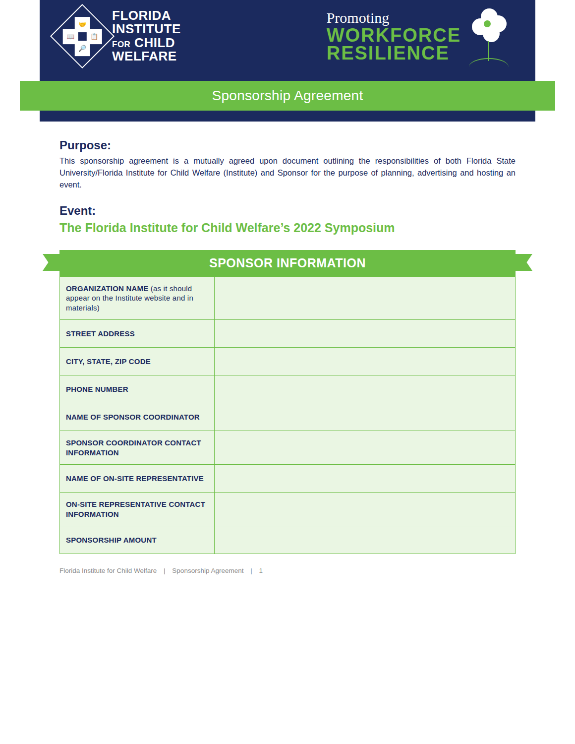🤝
📋
📖
🔎
FLORIDA
INSTITUTE
FOR CHILD
WELFARE
Promoting
WORKFORCE
RESILIENCE
Sponsorship Agreement
Purpose:
This sponsorship agreement is a mutually agreed upon document outlining the responsibilities of both Florida State University/Florida Institute for Child Welfare (Institute) and Sponsor for the purpose of planning, advertising and hosting an event.
Event:
The Florida Institute for Child Welfare’s 2022 Symposium
SPONSOR INFORMATION
| ORGANIZATION NAME (as it should appear on the Institute website and in materials) | |
| STREET ADDRESS | |
| CITY, STATE, ZIP CODE | |
| PHONE NUMBER | |
| NAME OF SPONSOR COORDINATOR | |
| SPONSOR COORDINATOR CONTACT INFORMATION | |
| NAME OF ON-SITE REPRESENTATIVE | |
| ON-SITE REPRESENTATIVE CONTACT INFORMATION | |
| SPONSORSHIP AMOUNT | |
Florida Institute for Child Welfare | Sponsorship Agreement | 1